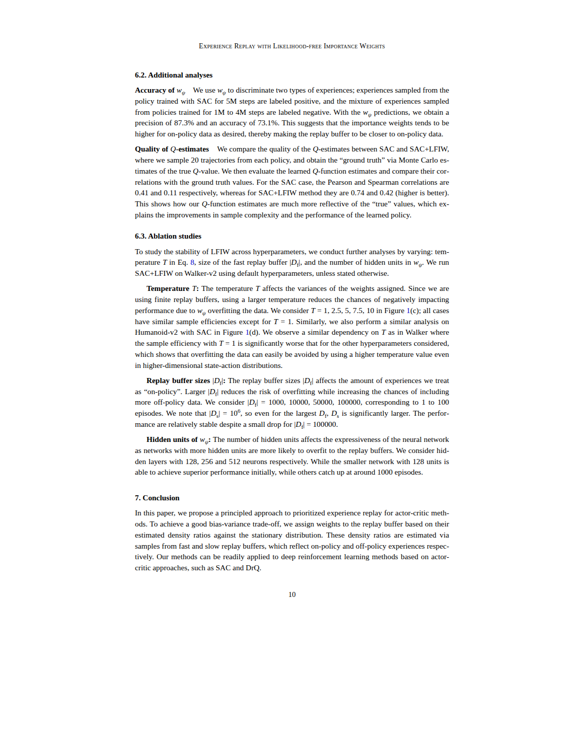Experience Replay with Likelihood-free Importance Weights
6.2. Additional analyses
Accuracy of wψ We use wψ to discriminate two types of experiences; experiences sampled from the policy trained with SAC for 5M steps are labeled positive, and the mixture of experiences sampled from policies trained for 1M to 4M steps are labeled negative. With the wψ predictions, we obtain a precision of 87.3% and an accuracy of 73.1%. This suggests that the importance weights tends to be higher for on-policy data as desired, thereby making the replay buffer to be closer to on-policy data.
Quality of Q-estimates We compare the quality of the Q-estimates between SAC and SAC+LFIW, where we sample 20 trajectories from each policy, and obtain the “ground truth” via Monte Carlo estimates of the true Q-value. We then evaluate the learned Q-function estimates and compare their correlations with the ground truth values. For the SAC case, the Pearson and Spearman correlations are 0.41 and 0.11 respectively, whereas for SAC+LFIW method they are 0.74 and 0.42 (higher is better). This shows how our Q-function estimates are much more reflective of the “true” values, which explains the improvements in sample complexity and the performance of the learned policy.
6.3. Ablation studies
To study the stability of LFIW across hyperparameters, we conduct further analyses by varying: temperature T in Eq. 8, size of the fast replay buffer |Df|, and the number of hidden units in wψ. We run SAC+LFIW on Walker-v2 using default hyperparameters, unless stated otherwise.
Temperature T: The temperature T affects the variances of the weights assigned. Since we are using finite replay buffers, using a larger temperature reduces the chances of negatively impacting performance due to wψ overfitting the data. We consider T = 1, 2.5, 5, 7.5, 10 in Figure 1(c); all cases have similar sample efficiencies except for T = 1. Similarly, we also perform a similar analysis on Humanoid-v2 with SAC in Figure 1(d). We observe a similar dependency on T as in Walker where the sample efficiency with T = 1 is significantly worse that for the other hyperparameters considered, which shows that overfitting the data can easily be avoided by using a higher temperature value even in higher-dimensional state-action distributions.
Replay buffer sizes |Df|: The replay buffer sizes |Df| affects the amount of experiences we treat as “on-policy”. Larger |Df| reduces the risk of overfitting while increasing the chances of including more off-policy data. We consider |Df| = 1000, 10000, 50000, 100000, corresponding to 1 to 100 episodes. We note that |Ds| = 106, so even for the largest Df, Ds is significantly larger. The performance are relatively stable despite a small drop for |Df| = 100000.
Hidden units of wψ: The number of hidden units affects the expressiveness of the neural network as networks with more hidden units are more likely to overfit to the replay buffers. We consider hidden layers with 128, 256 and 512 neurons respectively. While the smaller network with 128 units is able to achieve superior performance initially, while others catch up at around 1000 episodes.
7. Conclusion
In this paper, we propose a principled approach to prioritized experience replay for actor-critic methods. To achieve a good bias-variance trade-off, we assign weights to the replay buffer based on their estimated density ratios against the stationary distribution. These density ratios are estimated via samples from fast and slow replay buffers, which reflect on-policy and off-policy experiences respectively. Our methods can be readily applied to deep reinforcement learning methods based on actor-critic approaches, such as SAC and DrQ.
10